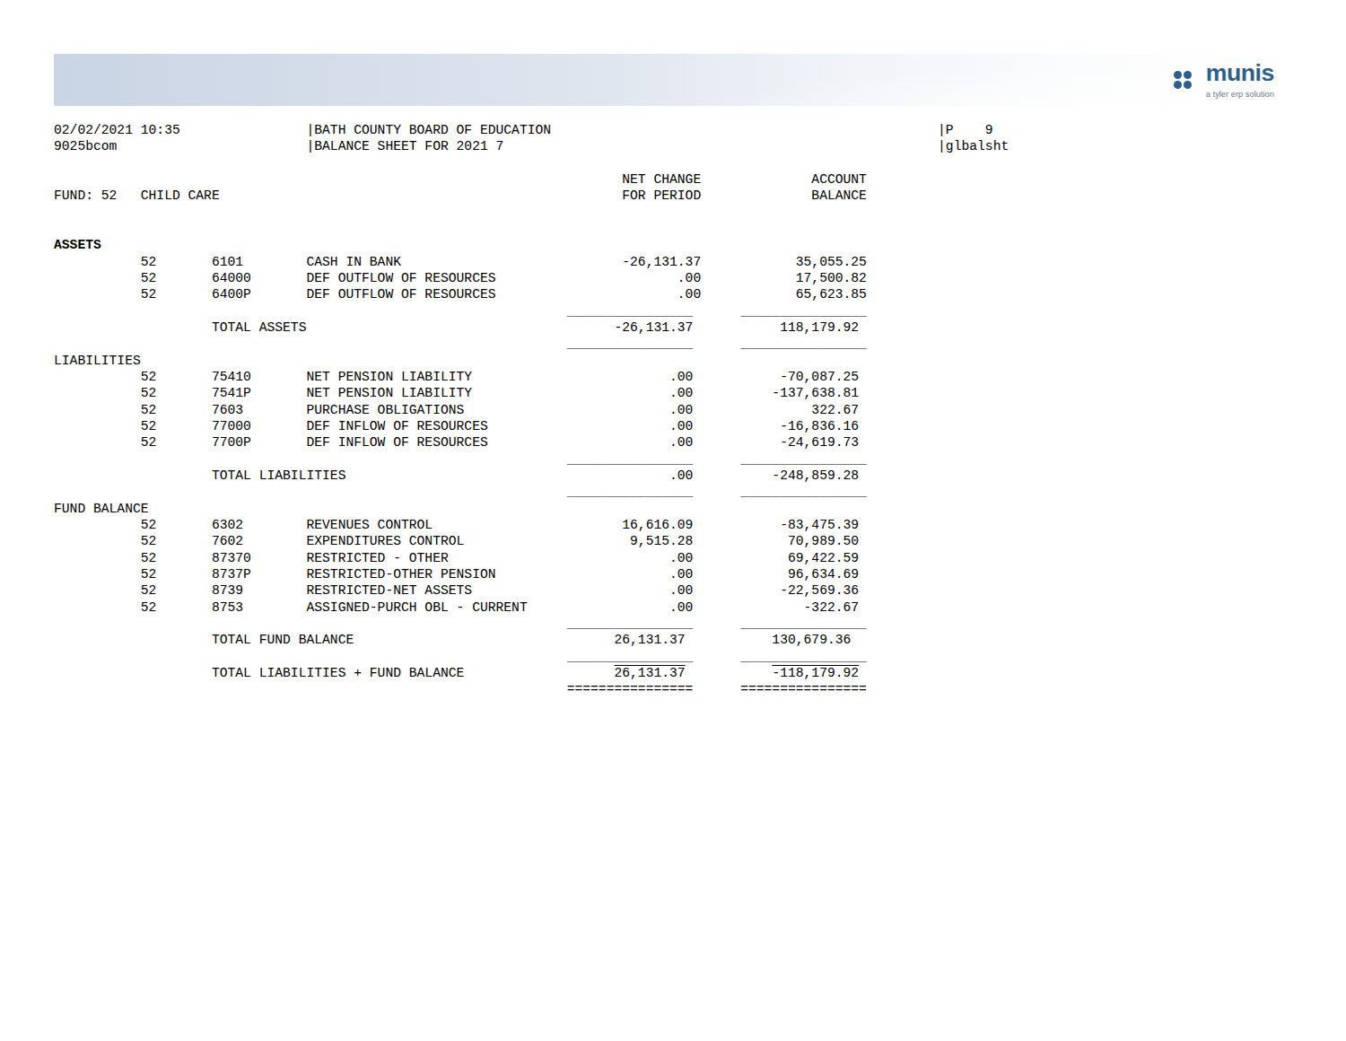munis
a tyler erp solution
02/02/2021 10:35                |BATH COUNTY BOARD OF EDUCATION                                                 |P    9
9025bcom                        |BALANCE SHEET FOR 2021 7                                                       |glbalsht

                                                                        NET CHANGE              ACCOUNT
FUND: 52   CHILD CARE                                                   FOR PERIOD              BALANCE


ASSETS
           52       6101        CASH IN BANK                            -26,131.37            35,055.25
           52       64000       DEF OUTFLOW OF RESOURCES                       .00            17,500.82
           52       6400P       DEF OUTFLOW OF RESOURCES                       .00            65,623.85
                                                                 ________________      ________________
                    TOTAL ASSETS                                       -26,131.37           118,179.92
                                                                 ________________      ________________
LIABILITIES
           52       75410       NET PENSION LIABILITY                         .00           -70,087.25
           52       7541P       NET PENSION LIABILITY                         .00          -137,638.81
           52       7603        PURCHASE OBLIGATIONS                          .00               322.67
           52       77000       DEF INFLOW OF RESOURCES                       .00           -16,836.16
           52       7700P       DEF INFLOW OF RESOURCES                       .00           -24,619.73
                                                                 ________________      ________________
                    TOTAL LIABILITIES                                         .00          -248,859.28
                                                                 ________________      ________________
FUND BALANCE
           52       6302        REVENUES CONTROL                        16,616.09           -83,475.39
           52       7602        EXPENDITURES CONTROL                     9,515.28            70,989.50
           52       87370       RESTRICTED - OTHER                            .00            69,422.59
           52       8737P       RESTRICTED-OTHER PENSION                      .00            96,634.69
           52       8739        RESTRICTED-NET ASSETS                         .00           -22,569.36
           52       8753        ASSIGNED-PURCH OBL - CURRENT                  .00              -322.67
                                                                 ________________      ________________
                    TOTAL FUND BALANCE                                 26,131.37           130,679.36
                                                                 ________________      ________________
                    TOTAL LIABILITIES + FUND BALANCE                   26,131.37           -118,179.92
                                                                 ================      ================